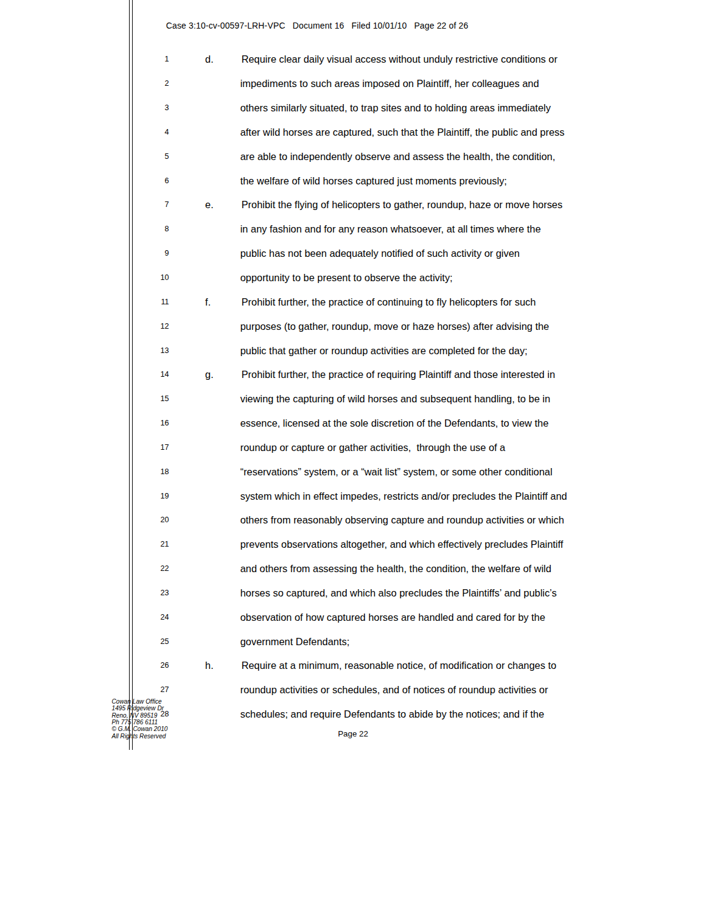Case 3:10-cv-00597-LRH-VPC Document 16 Filed 10/01/10 Page 22 of 26
| 1 | d. Require clear daily visual access without unduly restrictive conditions or |
| 2 | impediments to such areas imposed on Plaintiff, her colleagues and |
| 3 | others similarly situated, to trap sites and to holding areas immediately |
| 4 | after wild horses are captured, such that the Plaintiff, the public and press |
| 5 | are able to independently observe and assess the health, the condition, |
| 6 | the welfare of wild horses captured just moments previously; |
| 7 | e. Prohibit the flying of helicopters to gather, roundup, haze or move horses |
| 8 | in any fashion and for any reason whatsoever, at all times where the |
| 9 | public has not been adequately notified of such activity or given |
| 10 | opportunity to be present to observe the activity; |
| 11 | f. Prohibit further, the practice of continuing to fly helicopters for such |
| 12 | purposes (to gather, roundup, move or haze horses) after advising the |
| 13 | public that gather or roundup activities are completed for the day; |
| 14 | g. Prohibit further, the practice of requiring Plaintiff and those interested in |
| 15 | viewing the capturing of wild horses and subsequent handling, to be in |
| 16 | essence, licensed at the sole discretion of the Defendants, to view the |
| 17 | roundup or capture or gather activities, through the use of a |
| 18 | “reservations” system, or a “wait list” system, or some other conditional |
| 19 | system which in effect impedes, restricts and/or precludes the Plaintiff and |
| 20 | others from reasonably observing capture and roundup activities or which |
| 21 | prevents observations altogether, and which effectively precludes Plaintiff |
| 22 | and others from assessing the health, the condition, the welfare of wild |
| 23 | horses so captured, and which also precludes the Plaintiffs’ and public’s |
| 24 | observation of how captured horses are handled and cared for by the |
| 25 | government Defendants; |
| 26 | h. Require at a minimum, reasonable notice, of modification or changes to |
| 27 | roundup activities or schedules, and of notices of roundup activities or |
| 28 | schedules; and require Defendants to abide by the notices; and if the |
Cowan Law Office
1495 Ridgeview Dr
Reno, NV 89519
Ph 775 786 6111
© G.M. Cowan 2010
All Rights Reserved
Page 22